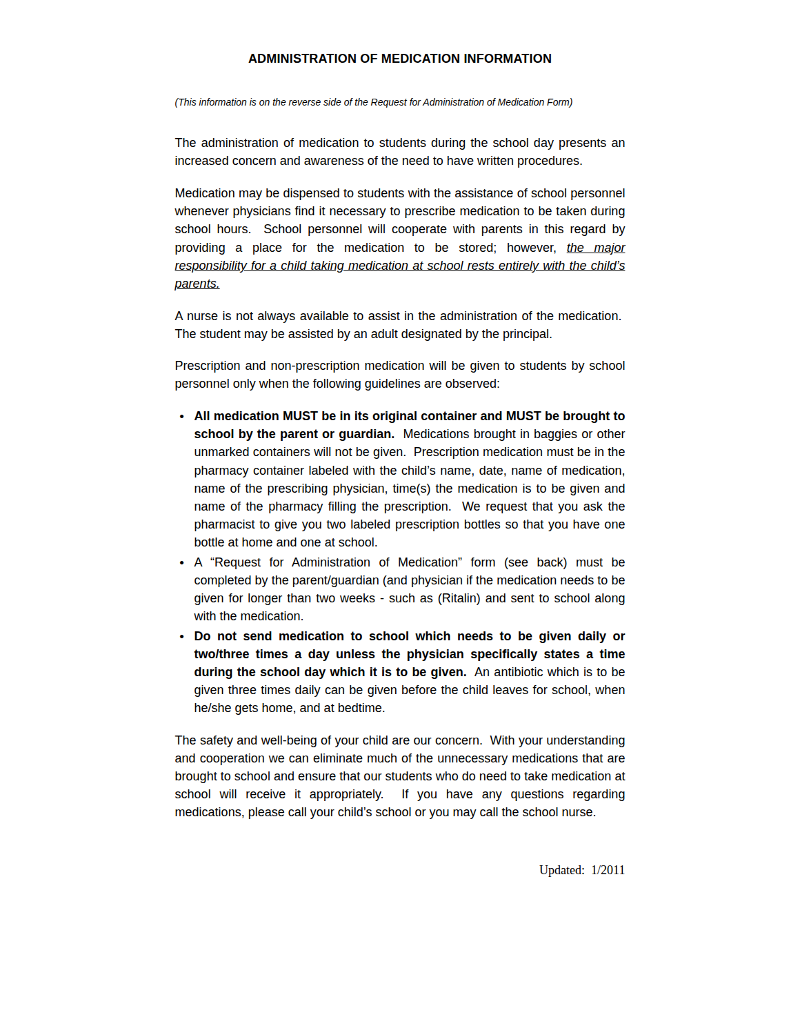ADMINISTRATION OF MEDICATION INFORMATION
(This information is on the reverse side of the Request for Administration of Medication Form)
The administration of medication to students during the school day presents an increased concern and awareness of the need to have written procedures.
Medication may be dispensed to students with the assistance of school personnel whenever physicians find it necessary to prescribe medication to be taken during school hours. School personnel will cooperate with parents in this regard by providing a place for the medication to be stored; however, the major responsibility for a child taking medication at school rests entirely with the child’s parents.
A nurse is not always available to assist in the administration of the medication. The student may be assisted by an adult designated by the principal.
Prescription and non-prescription medication will be given to students by school personnel only when the following guidelines are observed:
All medication MUST be in its original container and MUST be brought to school by the parent or guardian. Medications brought in baggies or other unmarked containers will not be given. Prescription medication must be in the pharmacy container labeled with the child’s name, date, name of medication, name of the prescribing physician, time(s) the medication is to be given and name of the pharmacy filling the prescription. We request that you ask the pharmacist to give you two labeled prescription bottles so that you have one bottle at home and one at school.
A “Request for Administration of Medication” form (see back) must be completed by the parent/guardian (and physician if the medication needs to be given for longer than two weeks - such as (Ritalin) and sent to school along with the medication.
Do not send medication to school which needs to be given daily or two/three times a day unless the physician specifically states a time during the school day which it is to be given. An antibiotic which is to be given three times daily can be given before the child leaves for school, when he/she gets home, and at bedtime.
The safety and well-being of your child are our concern. With your understanding and cooperation we can eliminate much of the unnecessary medications that are brought to school and ensure that our students who do need to take medication at school will receive it appropriately. If you have any questions regarding medications, please call your child’s school or you may call the school nurse.
Updated: 1/2011